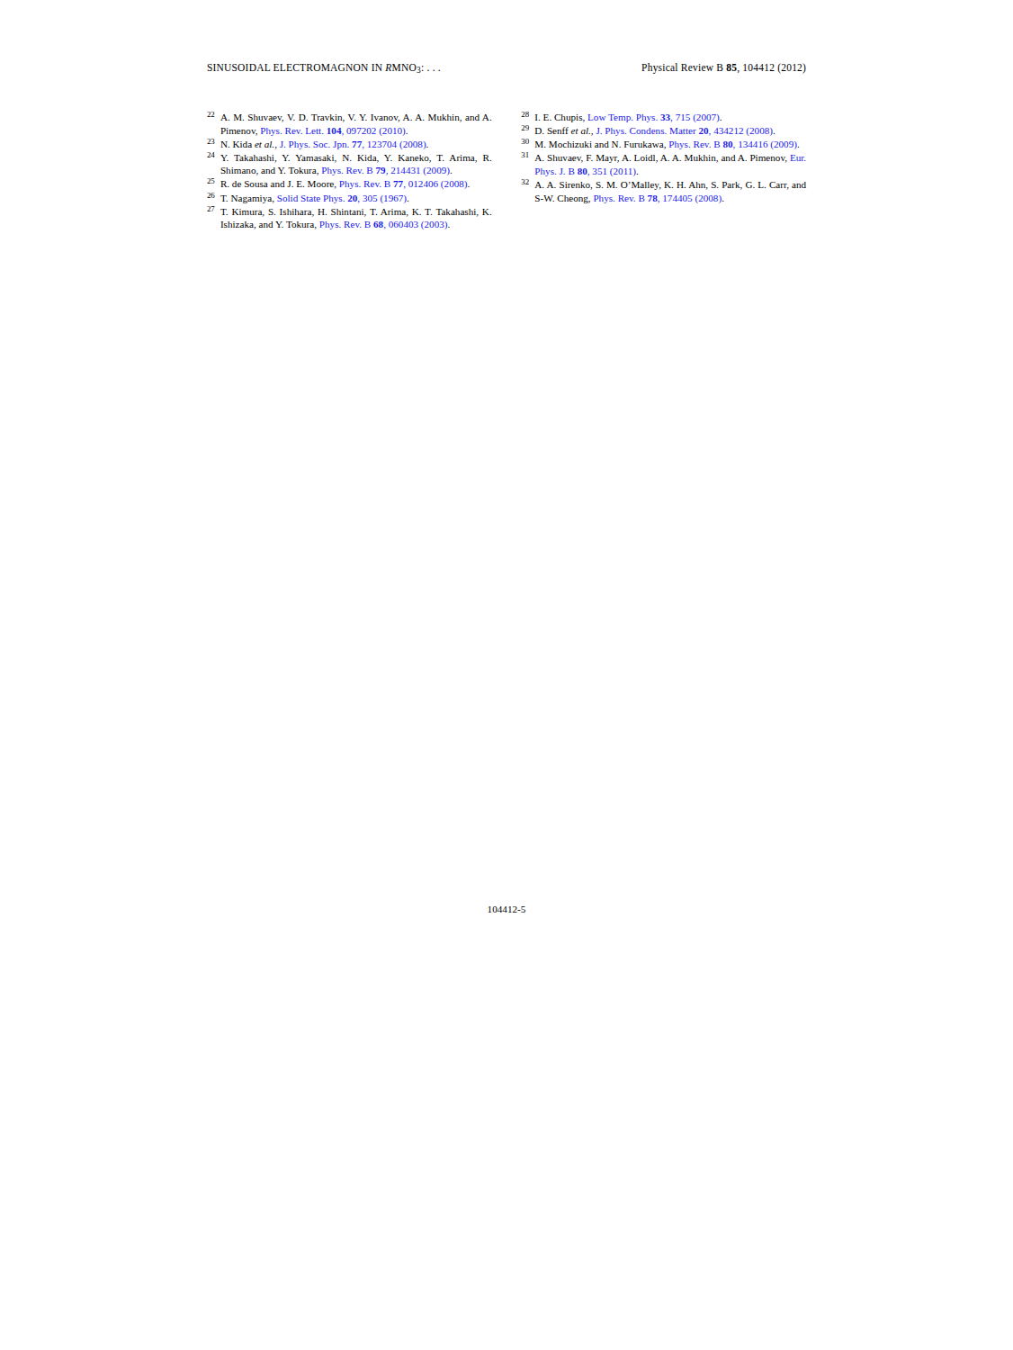Sinusoidal electromagnon in RMnO3: . . .
Physical Review B 85, 104412 (2012)
22 A. M. Shuvaev, V. D. Travkin, V. Y. Ivanov, A. A. Mukhin, and A. Pimenov, Phys. Rev. Lett. 104, 097202 (2010).
23 N. Kida et al., J. Phys. Soc. Jpn. 77, 123704 (2008).
24 Y. Takahashi, Y. Yamasaki, N. Kida, Y. Kaneko, T. Arima, R. Shimano, and Y. Tokura, Phys. Rev. B 79, 214431 (2009).
25 R. de Sousa and J. E. Moore, Phys. Rev. B 77, 012406 (2008).
26 T. Nagamiya, Solid State Phys. 20, 305 (1967).
27 T. Kimura, S. Ishihara, H. Shintani, T. Arima, K. T. Takahashi, K. Ishizaka, and Y. Tokura, Phys. Rev. B 68, 060403 (2003).
28 I. E. Chupis, Low Temp. Phys. 33, 715 (2007).
29 D. Senff et al., J. Phys. Condens. Matter 20, 434212 (2008).
30 M. Mochizuki and N. Furukawa, Phys. Rev. B 80, 134416 (2009).
31 A. Shuvaev, F. Mayr, A. Loidl, A. A. Mukhin, and A. Pimenov, Eur. Phys. J. B 80, 351 (2011).
32 A. A. Sirenko, S. M. O’Malley, K. H. Ahn, S. Park, G. L. Carr, and S-W. Cheong, Phys. Rev. B 78, 174405 (2008).
104412-5